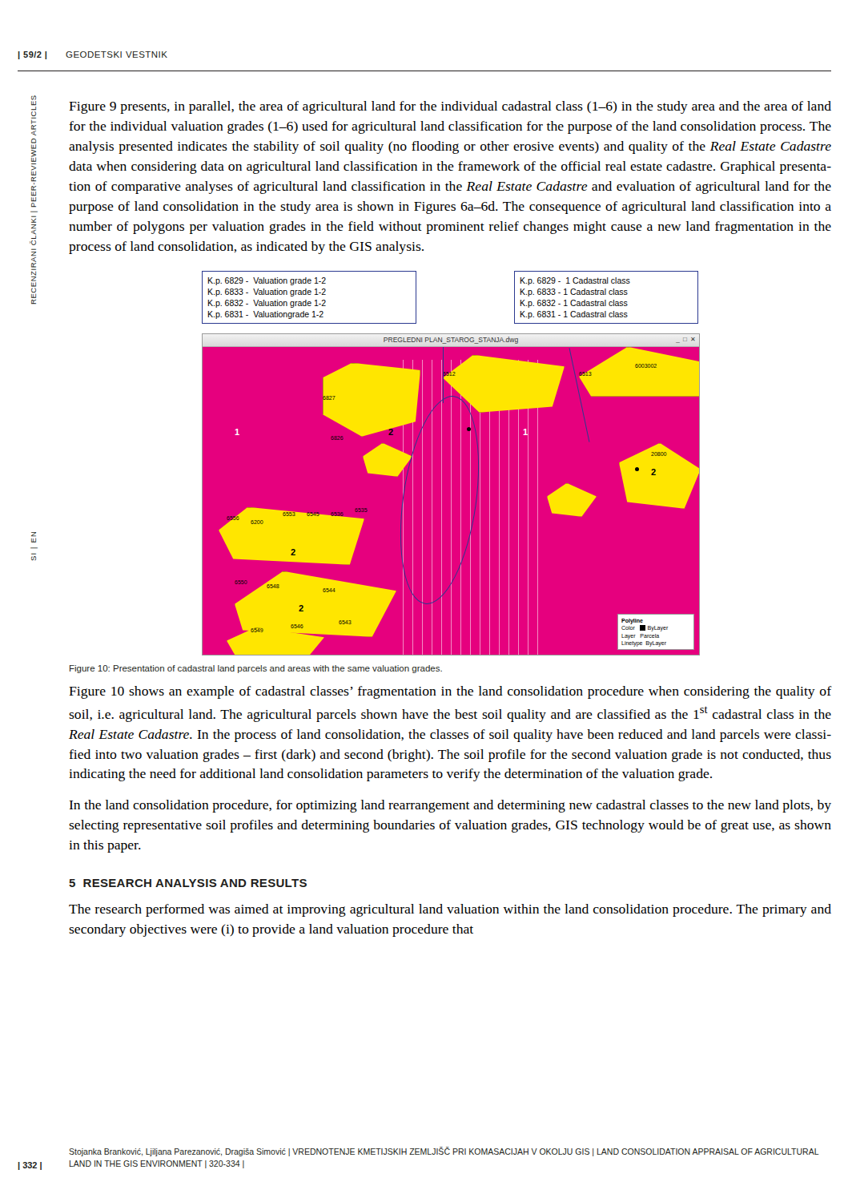| 59/2 | GEODETSKI VESTNIK
RECENZIRANI ČLANKI | PEER-REVIEWED ARTICLES
SI | EN
Figure 9 presents, in parallel, the area of agricultural land for the individual cadastral class (1–6) in the study area and the area of land for the individual valuation grades (1–6) used for agricultural land classification for the purpose of the land consolidation process. The analysis presented indicates the stability of soil quality (no flooding or other erosive events) and quality of the Real Estate Cadastre data when considering data on agricultural land classification in the framework of the official real estate cadastre. Graphical presentation of comparative analyses of agricultural land classification in the Real Estate Cadastre and evaluation of agricultural land for the purpose of land consolidation in the study area is shown in Figures 6a–6d. The consequence of agricultural land classification into a number of polygons per valuation grades in the field without prominent relief changes might cause a new land fragmentation in the process of land consolidation, as indicated by the GIS analysis.
K.p. 6829 - Valuation grade 1-2
K.p. 6833 - Valuation grade 1-2
K.p. 6832 - Valuation grade 1-2
K.p. 6831 - Valuationgrade 1-2
K.p. 6829 - 1 Cadastral class
K.p. 6833 - 1 Cadastral class
K.p. 6832 - 1 Cadastral class
K.p. 6831 - 1 Cadastral class
PREGLEDNI PLAN_STAROG_STANJA.dwg _ □ ✕
1
2
1
2
2
2
6827
6826
6512
6513
6003002
20800
6556
6200
6553
6545
6536
6535
6550
6548
6544
6549
6546
6543
Polyline
Color ByLayer
Layer Parcela
Linetype ByLayer
Figure 10: Presentation of cadastral land parcels and areas with the same valuation grades.
Figure 10 shows an example of cadastral classes’ fragmentation in the land consolidation procedure when considering the quality of soil, i.e. agricultural land. The agricultural parcels shown have the best soil quality and are classified as the 1st cadastral class in the Real Estate Cadastre. In the process of land consolidation, the classes of soil quality have been reduced and land parcels were classified into two valuation grades – first (dark) and second (bright). The soil profile for the second valuation grade is not conducted, thus indicating the need for additional land consolidation parameters to verify the determination of the valuation grade.
In the land consolidation procedure, for optimizing land rearrangement and determining new cadastral classes to the new land plots, by selecting representative soil profiles and determining boundaries of valuation grades, GIS technology would be of great use, as shown in this paper.
5 RESEARCH ANALYSIS AND RESULTS
The research performed was aimed at improving agricultural land valuation within the land consolidation procedure. The primary and secondary objectives were (i) to provide a land valuation procedure that
Stojanka Branković, Ljiljana Parezanović, Dragiša Simović | VREDNOTENJE KMETIJSKIH ZEMLJIŠČ PRI KOMASACIJAH V OKOLJU GIS | LAND CONSOLIDATION APPRAISAL OF AGRICULTURAL LAND IN THE GIS ENVIRONMENT | 320-334 |
| 332 |